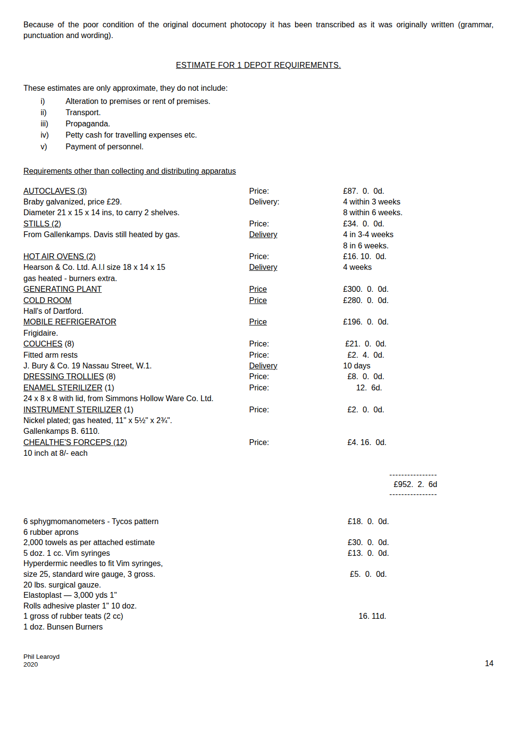Because of the poor condition of the original document photocopy it has been transcribed as it was originally written (grammar, punctuation and wording).
ESTIMATE FOR 1 DEPOT REQUIREMENTS.
These estimates are only approximate, they do not include:
i) Alteration to premises or rent of premises.
ii) Transport.
iii) Propaganda.
iv) Petty cash for travelling expenses etc.
v) Payment of personnel.
Requirements other than collecting and distributing apparatus
| AUTOCLAVES (3) | Price: | £87. 0. 0d. |
| Braby galvanized, price £29. | Delivery: | 4 within 3 weeks |
| Diameter 21 x 15 x 14 ins, to carry 2 shelves. | | 8 within 6 weeks. |
| STILLS (2) | Price: | £34. 0. 0d. |
| From Gallenkamps. Davis still heated by gas. | Delivery | 4 in 3-4 weeks |
| | | 8 in 6 weeks. |
| HOT AIR OVENS (2) | Price: | £16. 10. 0d. |
| Hearson & Co. Ltd. A.l.l size 18 x 14 x 15 | Delivery | 4 weeks |
| gas heated - burners extra. | | |
| GENERATING PLANT | Price | £300. 0. 0d. |
| COLD ROOM | Price | £280. 0. 0d. |
| Hall's of Dartford. | | |
| MOBILE REFRIGERATOR | Price | £196. 0. 0d. |
| Frigidaire. | | |
| COUCHES (8) | Price: | £21. 0. 0d. |
| Fitted arm rests | Price: | £2. 4. 0d. |
| J. Bury & Co. 19 Nassau Street, W.1. | Delivery | 10 days |
| DRESSING TROLLIES (8) | Price: | £8. 0. 0d. |
| ENAMEL STERILIZER (1) | Price: | 12. 6d. |
| 24 x 8 x 8 with lid, from Simmons Hollow Ware Co. Ltd. |
| INSTRUMENT STERILIZER (1) | Price: | £2. 0. 0d. |
| Nickel plated; gas heated, 11" x 5½" x 2¾". | | |
| Gallenkamps B. 6110. | | |
| CHEALTHE'S FORCEPS (12) | Price: | £4. 16. 0d. |
| 10 inch at 8/- each | | |
----------------
£952. 2. 6d
----------------
| 6 sphygmomanometers - Tycos pattern | £18. 0. 0d. |
| 6 rubber aprons | |
| 2,000 towels as per attached estimate | £30. 0. 0d. |
| 5 doz. 1 cc. Vim syringes | £13. 0. 0d. |
| Hyperdermic needles to fit Vim syringes, | |
| size 25, standard wire gauge, 3 gross. | £5. 0. 0d. |
| 20 lbs. surgical gauze. | |
| Elastoplast — 3,000 yds 1" | |
| Rolls adhesive plaster 1" 10 doz. | |
| 1 gross of rubber teats (2 cc) | 16. 11d. |
| 1 doz. Bunsen Burners | |
Phil Learoyd
2020
14